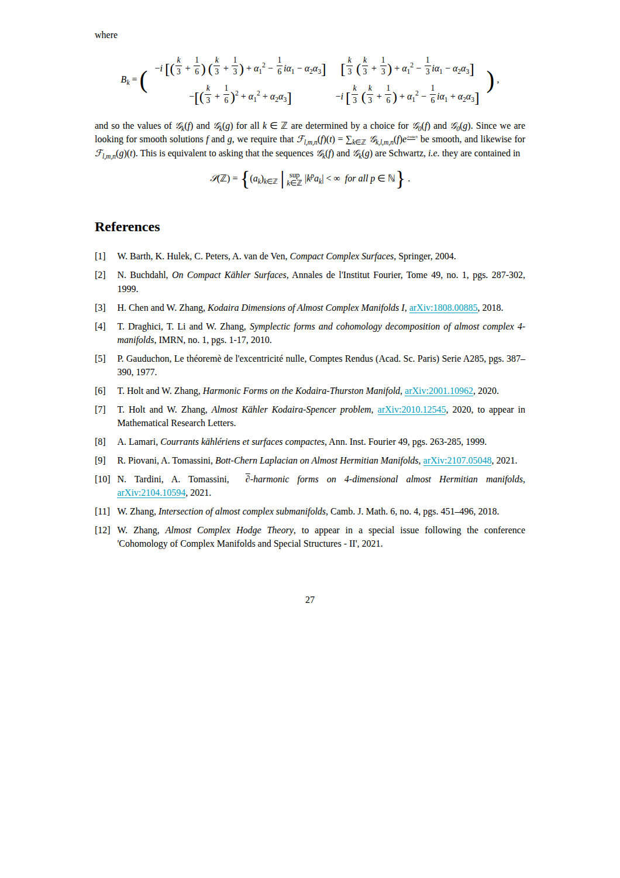where
Bk = (
| − i [ ( k 3 + 1 6 ) ( k 3 + 1 3 ) + α 1 2 − 1 6 iα 1 − α 2 α 3 ] | [ k 3 ( k 3 + 1 3 ) + α 1 2 − 1 3 iα 1 − α 2 α 3 ] |
| − [ ( k 3 + 1 6 ) 2 + α 1 2 + α 2 α 3 ] | − i [ k 3 ( k 3 + 1 6 ) + α 1 2 − 1 6 iα 1 + α 2 α 3 ] |
) ,
and so the values of 𝒢k(f) and 𝒢k(g) for all k ∈ ℤ are determined by a choice for 𝒢0(f) and 𝒢0(g). Since we are looking for smooth solutions f and g, we require that ℱl,m,n(f)(t) = ∑k∈ℤ 𝒢k,l,m,n(f)e2πikt 3 be smooth, and likewise for ℱl,m,n(g)(t). This is equivalent to asking that the sequences 𝒢k(f) and 𝒢k(g) are Schwartz, i.e. they are contained in
𝒮(ℤ) = {(ak)k∈ℤ | sup k∈ℤ |kpak| < ∞ for all p ∈ ℕ} .
References
[1] W. Barth, K. Hulek, C. Peters, A. van de Ven, Compact Complex Surfaces, Springer, 2004.
[2] N. Buchdahl, On Compact Kähler Surfaces, Annales de l'Institut Fourier, Tome 49, no. 1, pgs. 287-302, 1999.
[3] H. Chen and W. Zhang, Kodaira Dimensions of Almost Complex Manifolds I, arXiv:1808.00885, 2018.
[4] T. Draghici, T. Li and W. Zhang, Symplectic forms and cohomology decomposition of almost complex 4-manifolds, IMRN, no. 1, pgs. 1-17, 2010.
[5] P. Gauduchon, Le théoremè de l'excentricité nulle, Comptes Rendus (Acad. Sc. Paris) Serie A285, pgs. 387–390, 1977.
[6] T. Holt and W. Zhang, Harmonic Forms on the Kodaira-Thurston Manifold, arXiv:2001.10962, 2020.
[7] T. Holt and W. Zhang, Almost Kähler Kodaira-Spencer problem, arXiv:2010.12545, 2020, to appear in Mathematical Research Letters.
[8] A. Lamari, Courrants kählériens et surfaces compactes, Ann. Inst. Fourier 49, pgs. 263-285, 1999.
[9] R. Piovani, A. Tomassini, Bott-Chern Laplacian on Almost Hermitian Manifolds, arXiv:2107.05048, 2021.
[10] N. Tardini, A. Tomassini, ∂-harmonic forms on 4-dimensional almost Hermitian manifolds, arXiv:2104.10594, 2021.
[11] W. Zhang, Intersection of almost complex submanifolds, Camb. J. Math. 6, no. 4, pgs. 451–496, 2018.
[12] W. Zhang, Almost Complex Hodge Theory, to appear in a special issue following the conference 'Cohomology of Complex Manifolds and Special Structures - II', 2021.
27